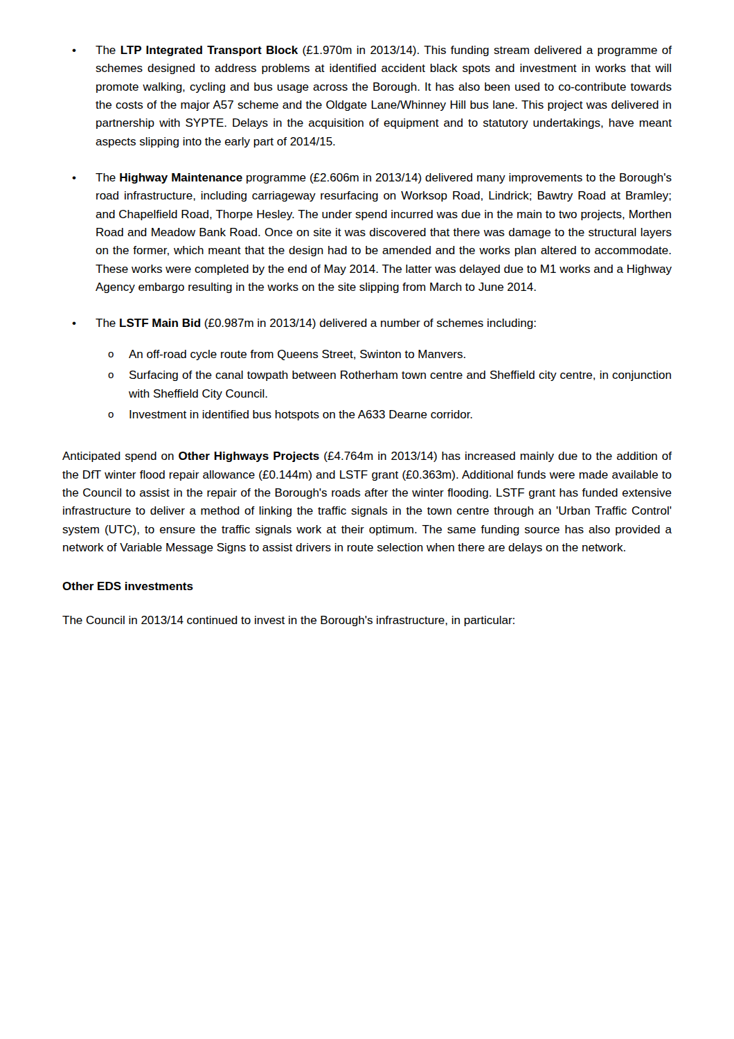The LTP Integrated Transport Block (£1.970m in 2013/14). This funding stream delivered a programme of schemes designed to address problems at identified accident black spots and investment in works that will promote walking, cycling and bus usage across the Borough. It has also been used to co-contribute towards the costs of the major A57 scheme and the Oldgate Lane/Whinney Hill bus lane. This project was delivered in partnership with SYPTE. Delays in the acquisition of equipment and to statutory undertakings, have meant aspects slipping into the early part of 2014/15.
The Highway Maintenance programme (£2.606m in 2013/14) delivered many improvements to the Borough's road infrastructure, including carriageway resurfacing on Worksop Road, Lindrick; Bawtry Road at Bramley; and Chapelfield Road, Thorpe Hesley. The under spend incurred was due in the main to two projects, Morthen Road and Meadow Bank Road. Once on site it was discovered that there was damage to the structural layers on the former, which meant that the design had to be amended and the works plan altered to accommodate. These works were completed by the end of May 2014. The latter was delayed due to M1 works and a Highway Agency embargo resulting in the works on the site slipping from March to June 2014.
The LSTF Main Bid (£0.987m in 2013/14) delivered a number of schemes including:
An off-road cycle route from Queens Street, Swinton to Manvers.
Surfacing of the canal towpath between Rotherham town centre and Sheffield city centre, in conjunction with Sheffield City Council.
Investment in identified bus hotspots on the A633 Dearne corridor.
Anticipated spend on Other Highways Projects (£4.764m in 2013/14) has increased mainly due to the addition of the DfT winter flood repair allowance (£0.144m) and LSTF grant (£0.363m). Additional funds were made available to the Council to assist in the repair of the Borough's roads after the winter flooding. LSTF grant has funded extensive infrastructure to deliver a method of linking the traffic signals in the town centre through an 'Urban Traffic Control' system (UTC), to ensure the traffic signals work at their optimum. The same funding source has also provided a network of Variable Message Signs to assist drivers in route selection when there are delays on the network.
Other EDS investments
The Council in 2013/14 continued to invest in the Borough's infrastructure, in particular: